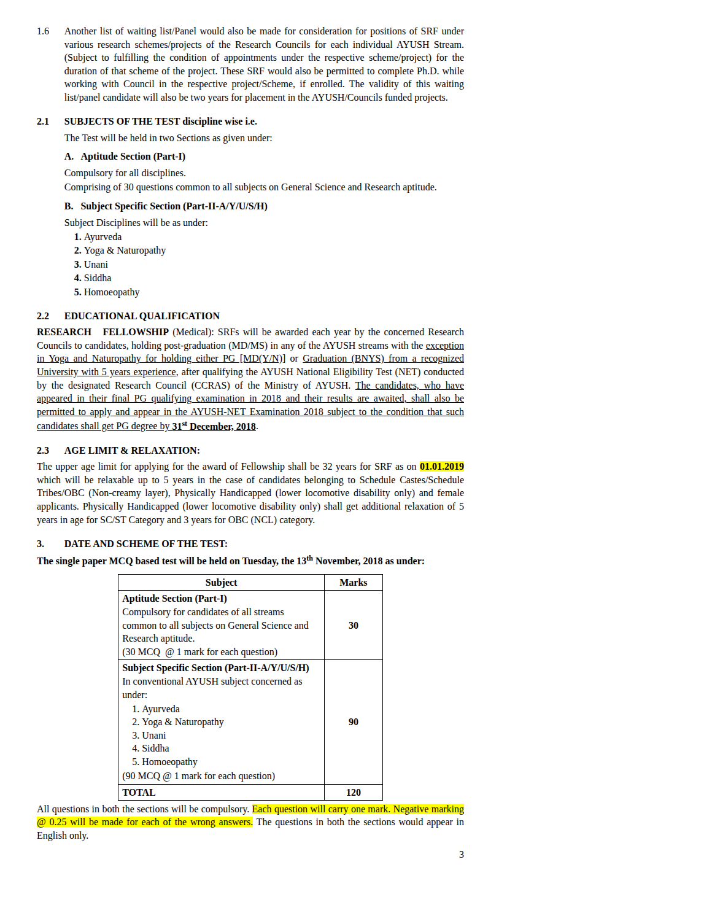1.6 Another list of waiting list/Panel would also be made for consideration for positions of SRF under various research schemes/projects of the Research Councils for each individual AYUSH Stream. (Subject to fulfilling the condition of appointments under the respective scheme/project) for the duration of that scheme of the project. These SRF would also be permitted to complete Ph.D. while working with Council in the respective project/Scheme, if enrolled. The validity of this waiting list/panel candidate will also be two years for placement in the AYUSH/Councils funded projects.
2.1 SUBJECTS OF THE TEST discipline wise i.e.
The Test will be held in two Sections as given under:
A. Aptitude Section (Part-I)
Compulsory for all disciplines.
Comprising of 30 questions common to all subjects on General Science and Research aptitude.
B. Subject Specific Section (Part-II-A/Y/U/S/H)
Subject Disciplines will be as under:
Ayurveda
Yoga & Naturopathy
Unani
Siddha
Homoeopathy
2.2 EDUCATIONAL QUALIFICATION
RESEARCH FELLOWSHIP (Medical): SRFs will be awarded each year by the concerned Research Councils to candidates, holding post-graduation (MD/MS) in any of the AYUSH streams with the exception in Yoga and Naturopathy for holding either PG [MD(Y/N)] or Graduation (BNYS) from a recognized University with 5 years experience, after qualifying the AYUSH National Eligibility Test (NET) conducted by the designated Research Council (CCRAS) of the Ministry of AYUSH. The candidates, who have appeared in their final PG qualifying examination in 2018 and their results are awaited, shall also be permitted to apply and appear in the AYUSH-NET Examination 2018 subject to the condition that such candidates shall get PG degree by 31st December, 2018.
2.3 AGE LIMIT & RELAXATION:
The upper age limit for applying for the award of Fellowship shall be 32 years for SRF as on 01.01.2019 which will be relaxable up to 5 years in the case of candidates belonging to Schedule Castes/Schedule Tribes/OBC (Non-creamy layer), Physically Handicapped (lower locomotive disability only) and female applicants. Physically Handicapped (lower locomotive disability only) shall get additional relaxation of 5 years in age for SC/ST Category and 3 years for OBC (NCL) category.
3. DATE AND SCHEME OF THE TEST:
The single paper MCQ based test will be held on Tuesday, the 13th November, 2018 as under:
| Subject | Marks |
| --- | --- |
| Aptitude Section (Part-I) Compulsory for candidates of all streams common to all subjects on General Science and Research aptitude. (30 MCQ @ 1 mark for each question) | 30 |
| Subject Specific Section (Part-II-A/Y/U/S/H) In conventional AYUSH subject concerned as under: Ayurveda Yoga & Naturopathy Unani Siddha Homoeopathy (90 MCQ @ 1 mark for each question) | 90 |
| TOTAL | 120 |
All questions in both the sections will be compulsory. Each question will carry one mark. Negative marking @ 0.25 will be made for each of the wrong answers. The questions in both the sections would appear in English only.
3